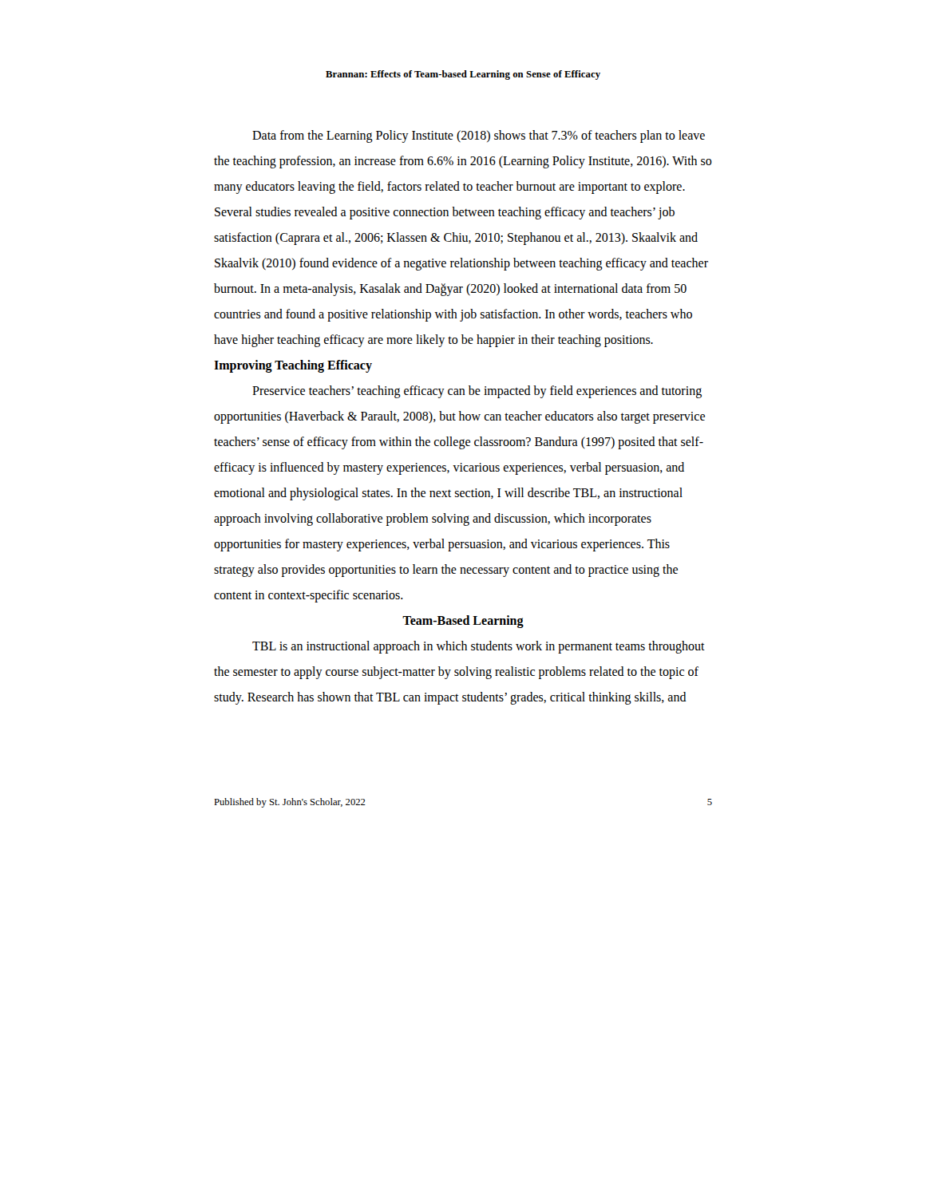Brannan: Effects of Team-based Learning on Sense of Efficacy
Data from the Learning Policy Institute (2018) shows that 7.3% of teachers plan to leave the teaching profession, an increase from 6.6% in 2016 (Learning Policy Institute, 2016). With so many educators leaving the field, factors related to teacher burnout are important to explore. Several studies revealed a positive connection between teaching efficacy and teachers’ job satisfaction (Caprara et al., 2006; Klassen & Chiu, 2010; Stephanou et al., 2013). Skaalvik and Skaalvik (2010) found evidence of a negative relationship between teaching efficacy and teacher burnout. In a meta-analysis, Kasalak and Dağyar (2020) looked at international data from 50 countries and found a positive relationship with job satisfaction. In other words, teachers who have higher teaching efficacy are more likely to be happier in their teaching positions.
Improving Teaching Efficacy
Preservice teachers’ teaching efficacy can be impacted by field experiences and tutoring opportunities (Haverback & Parault, 2008), but how can teacher educators also target preservice teachers’ sense of efficacy from within the college classroom? Bandura (1997) posited that self-efficacy is influenced by mastery experiences, vicarious experiences, verbal persuasion, and emotional and physiological states. In the next section, I will describe TBL, an instructional approach involving collaborative problem solving and discussion, which incorporates opportunities for mastery experiences, verbal persuasion, and vicarious experiences. This strategy also provides opportunities to learn the necessary content and to practice using the content in context-specific scenarios.
Team-Based Learning
TBL is an instructional approach in which students work in permanent teams throughout the semester to apply course subject-matter by solving realistic problems related to the topic of study. Research has shown that TBL can impact students’ grades, critical thinking skills, and
Published by St. John's Scholar, 2022 5